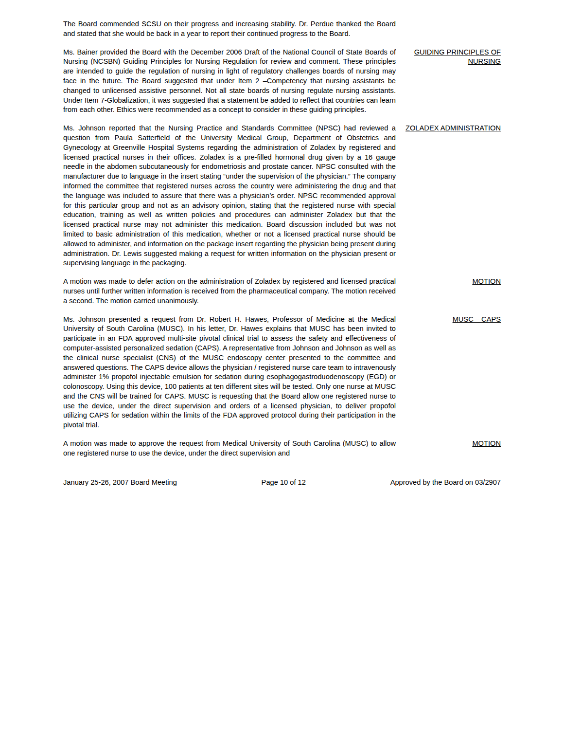The Board commended SCSU on their progress and increasing stability. Dr. Perdue thanked the Board and stated that she would be back in a year to report their continued progress to the Board.
Ms. Bainer provided the Board with the December 2006 Draft of the National Council of State Boards of Nursing (NCSBN) Guiding Principles for Nursing Regulation for review and comment. These principles are intended to guide the regulation of nursing in light of regulatory challenges boards of nursing may face in the future. The Board suggested that under Item 2 –Competency that nursing assistants be changed to unlicensed assistive personnel. Not all state boards of nursing regulate nursing assistants. Under Item 7-Globalization, it was suggested that a statement be added to reflect that countries can learn from each other. Ethics were recommended as a concept to consider in these guiding principles.
GUIDING PRINCIPLES OF NURSING
Ms. Johnson reported that the Nursing Practice and Standards Committee (NPSC) had reviewed a question from Paula Satterfield of the University Medical Group, Department of Obstetrics and Gynecology at Greenville Hospital Systems regarding the administration of Zoladex by registered and licensed practical nurses in their offices. Zoladex is a pre-filled hormonal drug given by a 16 gauge needle in the abdomen subcutaneously for endometriosis and prostate cancer. NPSC consulted with the manufacturer due to language in the insert stating “under the supervision of the physician.” The company informed the committee that registered nurses across the country were administering the drug and that the language was included to assure that there was a physician’s order. NPSC recommended approval for this particular group and not as an advisory opinion, stating that the registered nurse with special education, training as well as written policies and procedures can administer Zoladex but that the licensed practical nurse may not administer this medication. Board discussion included but was not limited to basic administration of this medication, whether or not a licensed practical nurse should be allowed to administer, and information on the package insert regarding the physician being present during administration. Dr. Lewis suggested making a request for written information on the physician present or supervising language in the packaging.
ZOLADEX ADMINISTRATION
A motion was made to defer action on the administration of Zoladex by registered and licensed practical nurses until further written information is received from the pharmaceutical company. The motion received a second. The motion carried unanimously.
MOTION
Ms. Johnson presented a request from Dr. Robert H. Hawes, Professor of Medicine at the Medical University of South Carolina (MUSC). In his letter, Dr. Hawes explains that MUSC has been invited to participate in an FDA approved multi-site pivotal clinical trial to assess the safety and effectiveness of computer-assisted personalized sedation (CAPS). A representative from Johnson and Johnson as well as the clinical nurse specialist (CNS) of the MUSC endoscopy center presented to the committee and answered questions. The CAPS device allows the physician / registered nurse care team to intravenously administer 1% propofol injectable emulsion for sedation during esophagogastroduodenoscopy (EGD) or colonoscopy. Using this device, 100 patients at ten different sites will be tested. Only one nurse at MUSC and the CNS will be trained for CAPS. MUSC is requesting that the Board allow one registered nurse to use the device, under the direct supervision and orders of a licensed physician, to deliver propofol utilizing CAPS for sedation within the limits of the FDA approved protocol during their participation in the pivotal trial.
MUSC – CAPS
A motion was made to approve the request from Medical University of South Carolina (MUSC) to allow one registered nurse to use the device, under the direct supervision and
MOTION
January 25-26, 2007 Board Meeting Page 10 of 12 Approved by the Board on 03/2907